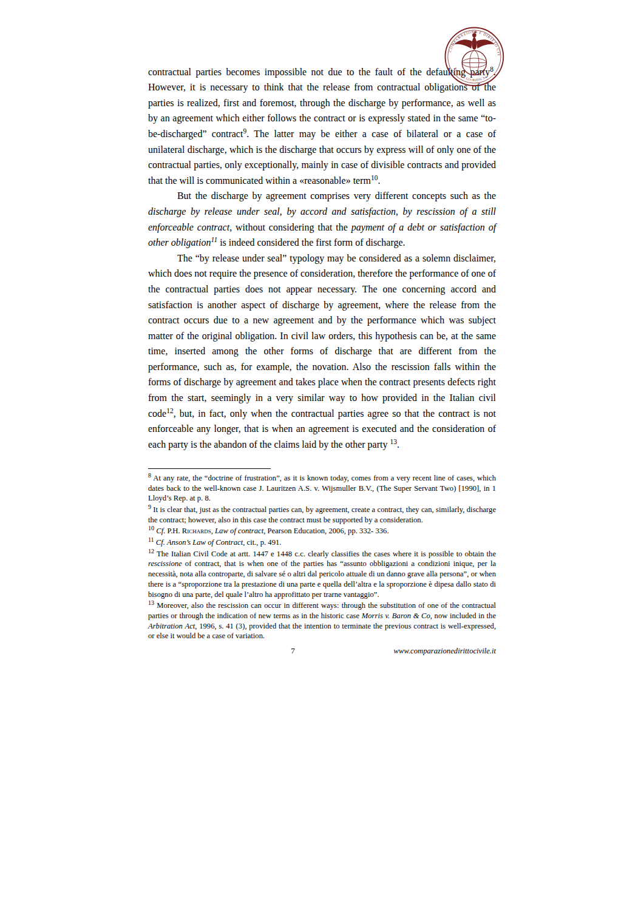COMPARAZIONE E DIRITTO CIVILE RIVISTA GIURIDICA
contractual parties becomes impossible not due to the fault of the defaulting party8. However, it is necessary to think that the release from contractual obligations of the parties is realized, first and foremost, through the discharge by performance, as well as by an agreement which either follows the contract or is expressly stated in the same “to-be-discharged” contract9. The latter may be either a case of bilateral or a case of unilateral discharge, which is the discharge that occurs by express will of only one of the contractual parties, only exceptionally, mainly in case of divisible contracts and provided that the will is communicated within a «reasonable» term10.
But the discharge by agreement comprises very different concepts such as the discharge by release under seal, by accord and satisfaction, by rescission of a still enforceable contract, without considering that the payment of a debt or satisfaction of other obligation11 is indeed considered the first form of discharge.
The “by release under seal” typology may be considered as a solemn disclaimer, which does not require the presence of consideration, therefore the performance of one of the contractual parties does not appear necessary. The one concerning accord and satisfaction is another aspect of discharge by agreement, where the release from the contract occurs due to a new agreement and by the performance which was subject matter of the original obligation. In civil law orders, this hypothesis can be, at the same time, inserted among the other forms of discharge that are different from the performance, such as, for example, the novation. Also the rescission falls within the forms of discharge by agreement and takes place when the contract presents defects right from the start, seemingly in a very similar way to how provided in the Italian civil code12, but, in fact, only when the contractual parties agree so that the contract is not enforceable any longer, that is when an agreement is executed and the consideration of each party is the abandon of the claims laid by the other party 13.
8 At any rate, the “doctrine of frustration”, as it is known today, comes from a very recent line of cases, which dates back to the well-known case J. Lauritzen A.S. v. Wijsmuller B.V., (The Super Servant Two) [1990], in 1 Lloyd’s Rep. at p. 8.
9 It is clear that, just as the contractual parties can, by agreement, create a contract, they can, similarly, discharge the contract; however, also in this case the contract must be supported by a consideration.
10 Cf. P.H. Richards, Law of contract, Pearson Education, 2006, pp. 332- 336.
11 Cf. Anson’s Law of Contract, cit., p. 491.
12 The Italian Civil Code at artt. 1447 e 1448 c.c. clearly classifies the cases where it is possible to obtain the rescissione of contract, that is when one of the parties has “assunto obbligazioni a condizioni inique, per la necessità, nota alla controparte, di salvare sé o altri dal pericolo attuale di un danno grave alla persona”, or when there is a “sproporzione tra la prestazione di una parte e quella dell’altra e la sproporzione è dipesa dallo stato di bisogno di una parte, del quale l’altro ha approfittato per trarne vantaggio”.
13 Moreover, also the rescission can occur in different ways: through the substitution of one of the contractual parties or through the indication of new terms as in the historic case Morris v. Baron & Co, now included in the Arbitration Act, 1996, s. 41 (3), provided that the intention to terminate the previous contract is well-expressed, or else it would be a case of variation.
7 www.comparazionedirittocivile.it